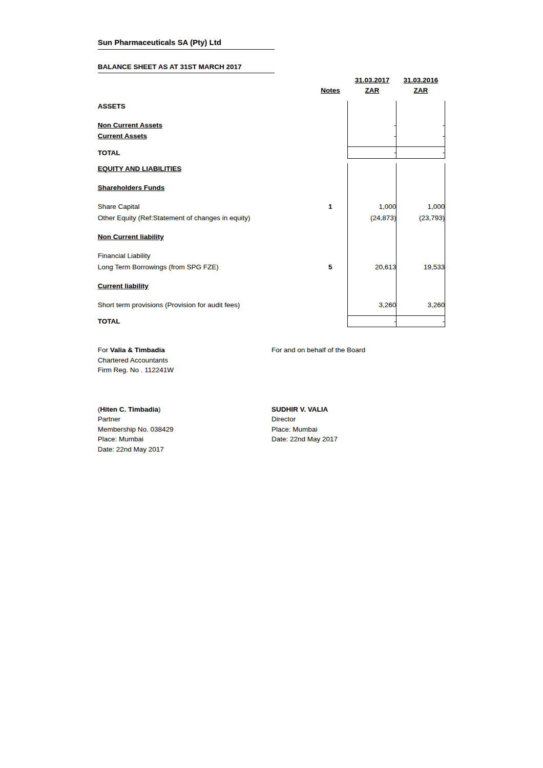Sun Pharmaceuticals SA (Pty) Ltd
BALANCE SHEET AS AT 31ST MARCH 2017
| | Notes | 31.03.2017 ZAR | 31.03.2016 ZAR |
| ASSETS | | | |
| Non Current Assets | | - | - |
| Current Assets | | - | - |
| TOTAL | | - | - |
| EQUITY AND LIABILITIES | | | |
| Shareholders Funds | | | |
| Share Capital | 1 | 1,000 | 1,000 |
| Other Equity (Ref:Statement of changes in equity) | | (24,873) | (23,793) |
| Non Current liability | | | |
| Financial Liability | | | |
| Long Term Borrowings (from SPG FZE) | 5 | 20,613 | 19,533 |
| Current liability | | | |
| Short term provisions (Provision for audit fees) | | 3,260 | 3,260 |
| TOTAL | | - | - |
| For Valia & Timbadia Chartered Accountants Firm Reg. No . 112241W | For and on behalf of the Board |
| ( Hiten C. Timbadia ) Partner Membership No. 038429 Place: Mumbai Date: 22nd May 2017 | SUDHIR V. VALIA Director Place: Mumbai Date: 22nd May 2017 |